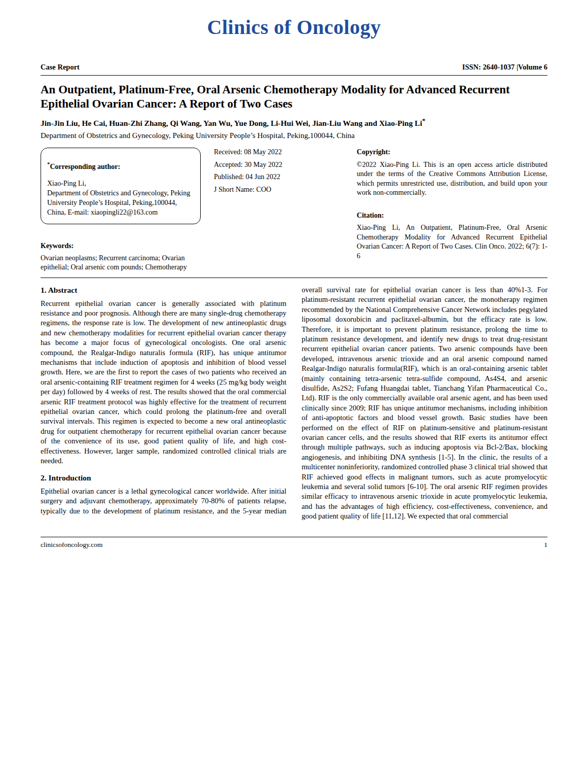Clinics of Oncology
Case Report
ISSN: 2640-1037 |Volume 6
An Outpatient, Platinum-Free, Oral Arsenic Chemotherapy Modality for Advanced Recurrent Epithelial Ovarian Cancer: A Report of Two Cases
Jin-Jin Liu, He Cai, Huan-Zhi Zhang, Qi Wang, Yan Wu, Yue Dong, Li-Hui Wei, Jian-Liu Wang and Xiao-Ping Li*
Department of Obstetrics and Gynecology, Peking University People’s Hospital, Peking,100044, China
*Corresponding author:
Xiao-Ping Li,
Department of Obstetrics and Gynecology, Peking University People’s Hospital, Peking,100044, China, E-mail: xiaopingli22@163.com
Keywords:
Ovarian neoplasms; Recurrent carcinoma; Ovarian epithelial; Oral arsenic com pounds; Chemotherapy
Received: 08 May 2022
Accepted: 30 May 2022
Published: 04 Jun 2022
J Short Name: COO
Copyright:
©2022 Xiao-Ping Li. This is an open access article distributed under the terms of the Creative Commons Attribution License, which permits unrestricted use, distribution, and build upon your work non-commercially.
Citation:
Xiao-Ping Li, An Outpatient, Platinum-Free, Oral Arsenic Chemotherapy Modality for Advanced Recurrent Epithelial Ovarian Cancer: A Report of Two Cases. Clin Onco. 2022; 6(7): 1-6
1. Abstract
Recurrent epithelial ovarian cancer is generally associated with platinum resistance and poor prognosis. Although there are many single-drug chemotherapy regimens, the response rate is low. The development of new antineoplastic drugs and new chemotherapy modalities for recurrent epithelial ovarian cancer therapy has become a major focus of gynecological oncologists. One oral arsenic compound, the Realgar-Indigo naturalis formula (RIF), has unique antitumor mechanisms that include induction of apoptosis and inhibition of blood vessel growth. Here, we are the first to report the cases of two patients who received an oral arsenic-containing RIF treatment regimen for 4 weeks (25 mg/kg body weight per day) followed by 4 weeks of rest. The results showed that the oral commercial arsenic RIF treatment protocol was highly effective for the treatment of recurrent epithelial ovarian cancer, which could prolong the platinum-free and overall survival intervals. This regimen is expected to become a new oral antineoplastic drug for outpatient chemotherapy for recurrent epithelial ovarian cancer because of the convenience of its use, good patient quality of life, and high cost-effectiveness. However, larger sample, randomized controlled clinical trials are needed.
2. Introduction
Epithelial ovarian cancer is a lethal gynecological cancer worldwide. After initial surgery and adjuvant chemotherapy, approximately 70-80% of patients relapse, typically due to the development of platinum resistance, and the 5-year median overall survival rate for epithelial ovarian cancer is less than 40%1-3. For platinum-resistant recurrent epithelial ovarian cancer, the monotherapy regimen recommended by the National Comprehensive Cancer Network includes pegylated liposomal doxorubicin and paclitaxel-albumin, but the efficacy rate is low. Therefore, it is important to prevent platinum resistance, prolong the time to platinum resistance development, and identify new drugs to treat drug-resistant recurrent epithelial ovarian cancer patients. Two arsenic compounds have been developed, intravenous arsenic trioxide and an oral arsenic compound named Realgar-Indigo naturalis formula(RIF), which is an oral-containing arsenic tablet (mainly containing tetra-arsenic tetra-sulfide compound, As4S4, and arsenic disulfide, As2S2; Fufang Huangdai tablet, Tianchang Yifan Pharmaceutical Co., Ltd). RIF is the only commercially available oral arsenic agent, and has been used clinically since 2009; RIF has unique antitumor mechanisms, including inhibition of anti-apoptotic factors and blood vessel growth. Basic studies have been performed on the effect of RIF on platinum-sensitive and platinum-resistant ovarian cancer cells, and the results showed that RIF exerts its antitumor effect through multiple pathways, such as inducing apoptosis via Bcl-2/Bax, blocking angiogenesis, and inhibiting DNA synthesis [1-5]. In the clinic, the results of a multicenter noninferiority, randomized controlled phase 3 clinical trial showed that RIF achieved good effects in malignant tumors, such as acute promyelocytic leukemia and several solid tumors [6-10]. The oral arsenic RIF regimen provides similar efficacy to intravenous arsenic trioxide in acute promyelocytic leukemia, and has the advantages of high efficiency, cost-effectiveness, convenience, and good patient quality of life [11,12]. We expected that oral commercial
clinicsofoncology.com
1